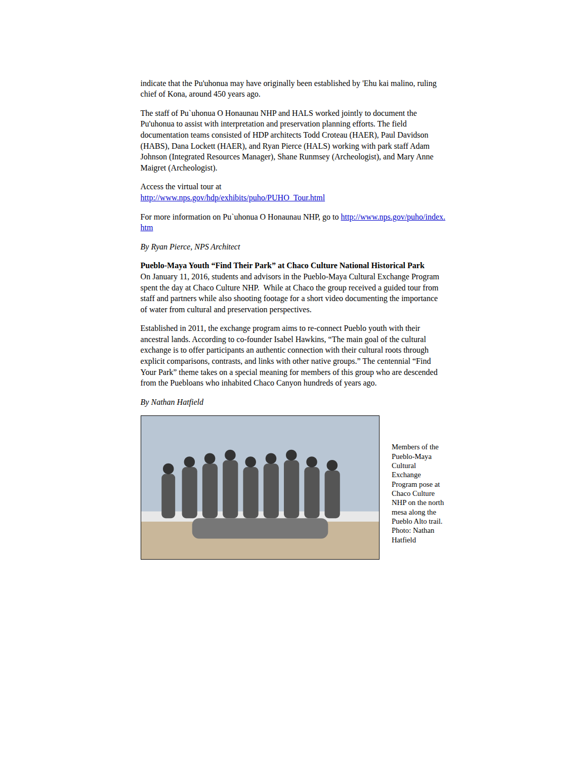indicate that the Pu'uhonua may have originally been established by 'Ehu kai malino, ruling chief of Kona, around 450 years ago.
The staff of Pu`uhonua O Honaunau NHP and HALS worked jointly to document the Pu'uhonua to assist with interpretation and preservation planning efforts. The field documentation teams consisted of HDP architects Todd Croteau (HAER), Paul Davidson (HABS), Dana Lockett (HAER), and Ryan Pierce (HALS) working with park staff Adam Johnson (Integrated Resources Manager), Shane Runmsey (Archeologist), and Mary Anne Maigret (Archeologist).
Access the virtual tour at
http://www.nps.gov/hdp/exhibits/puho/PUHO_Tour.html
For more information on Pu`uhonua O Honaunau NHP, go to http://www.nps.gov/puho/index.htm
By Ryan Pierce, NPS Architect
Pueblo-Maya Youth “Find Their Park” at Chaco Culture National Historical Park
On January 11, 2016, students and advisors in the Pueblo-Maya Cultural Exchange Program spent the day at Chaco Culture NHP. While at Chaco the group received a guided tour from staff and partners while also shooting footage for a short video documenting the importance of water from cultural and preservation perspectives.
Established in 2011, the exchange program aims to re-connect Pueblo youth with their ancestral lands. According to co-founder Isabel Hawkins, “The main goal of the cultural exchange is to offer participants an authentic connection with their cultural roots through explicit comparisons, contrasts, and links with other native groups.” The centennial “Find Your Park” theme takes on a special meaning for members of this group who are descended from the Puebloans who inhabited Chaco Canyon hundreds of years ago.
By Nathan Hatfield
Members of the Pueblo-Maya Cultural Exchange Program pose at
Chaco Culture NHP on the north mesa along the Pueblo Alto trail.
Photo: Nathan Hatfield